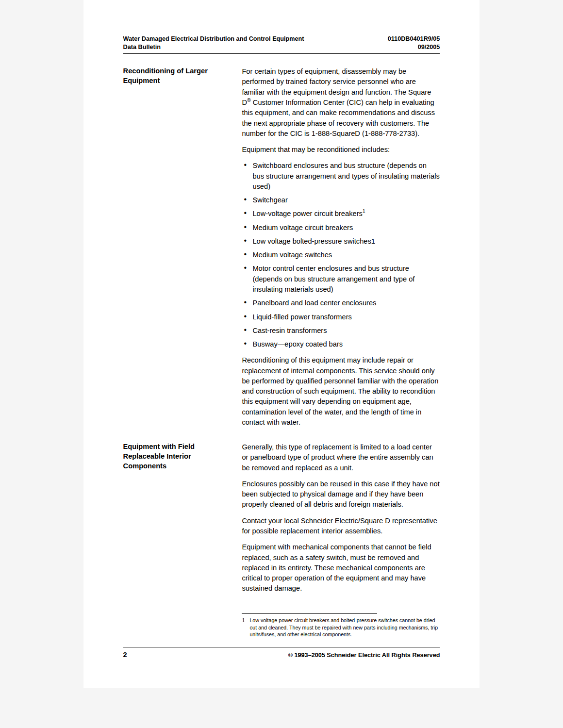Water Damaged Electrical Distribution and Control Equipment
Data Bulletin
0110DB0401R9/05
09/2005
Reconditioning of Larger Equipment
For certain types of equipment, disassembly may be performed by trained factory service personnel who are familiar with the equipment design and function. The Square D® Customer Information Center (CIC) can help in evaluating this equipment, and can make recommendations and discuss the next appropriate phase of recovery with customers. The number for the CIC is 1-888-SquareD (1-888-778-2733).
Equipment that may be reconditioned includes:
Switchboard enclosures and bus structure (depends on bus structure arrangement and types of insulating materials used)
Switchgear
Low-voltage power circuit breakers1
Medium voltage circuit breakers
Low voltage bolted-pressure switches1
Medium voltage switches
Motor control center enclosures and bus structure (depends on bus structure arrangement and type of insulating materials used)
Panelboard and load center enclosures
Liquid-filled power transformers
Cast-resin transformers
Busway—epoxy coated bars
Reconditioning of this equipment may include repair or replacement of internal components. This service should only be performed by qualified personnel familiar with the operation and construction of such equipment. The ability to recondition this equipment will vary depending on equipment age, contamination level of the water, and the length of time in contact with water.
Equipment with Field Replaceable Interior Components
Generally, this type of replacement is limited to a load center or panelboard type of product where the entire assembly can be removed and replaced as a unit.
Enclosures possibly can be reused in this case if they have not been subjected to physical damage and if they have been properly cleaned of all debris and foreign materials.
Contact your local Schneider Electric/Square D representative for possible replacement interior assemblies.
Equipment with mechanical components that cannot be field replaced, such as a safety switch, must be removed and replaced in its entirety. These mechanical components are critical to proper operation of the equipment and may have sustained damage.
1
Low voltage power circuit breakers and bolted-pressure switches cannot be dried out and cleaned. They must be repaired with new parts including mechanisms, trip units/fuses, and other electrical components.
2
© 1993–2005 Schneider Electric All Rights Reserved